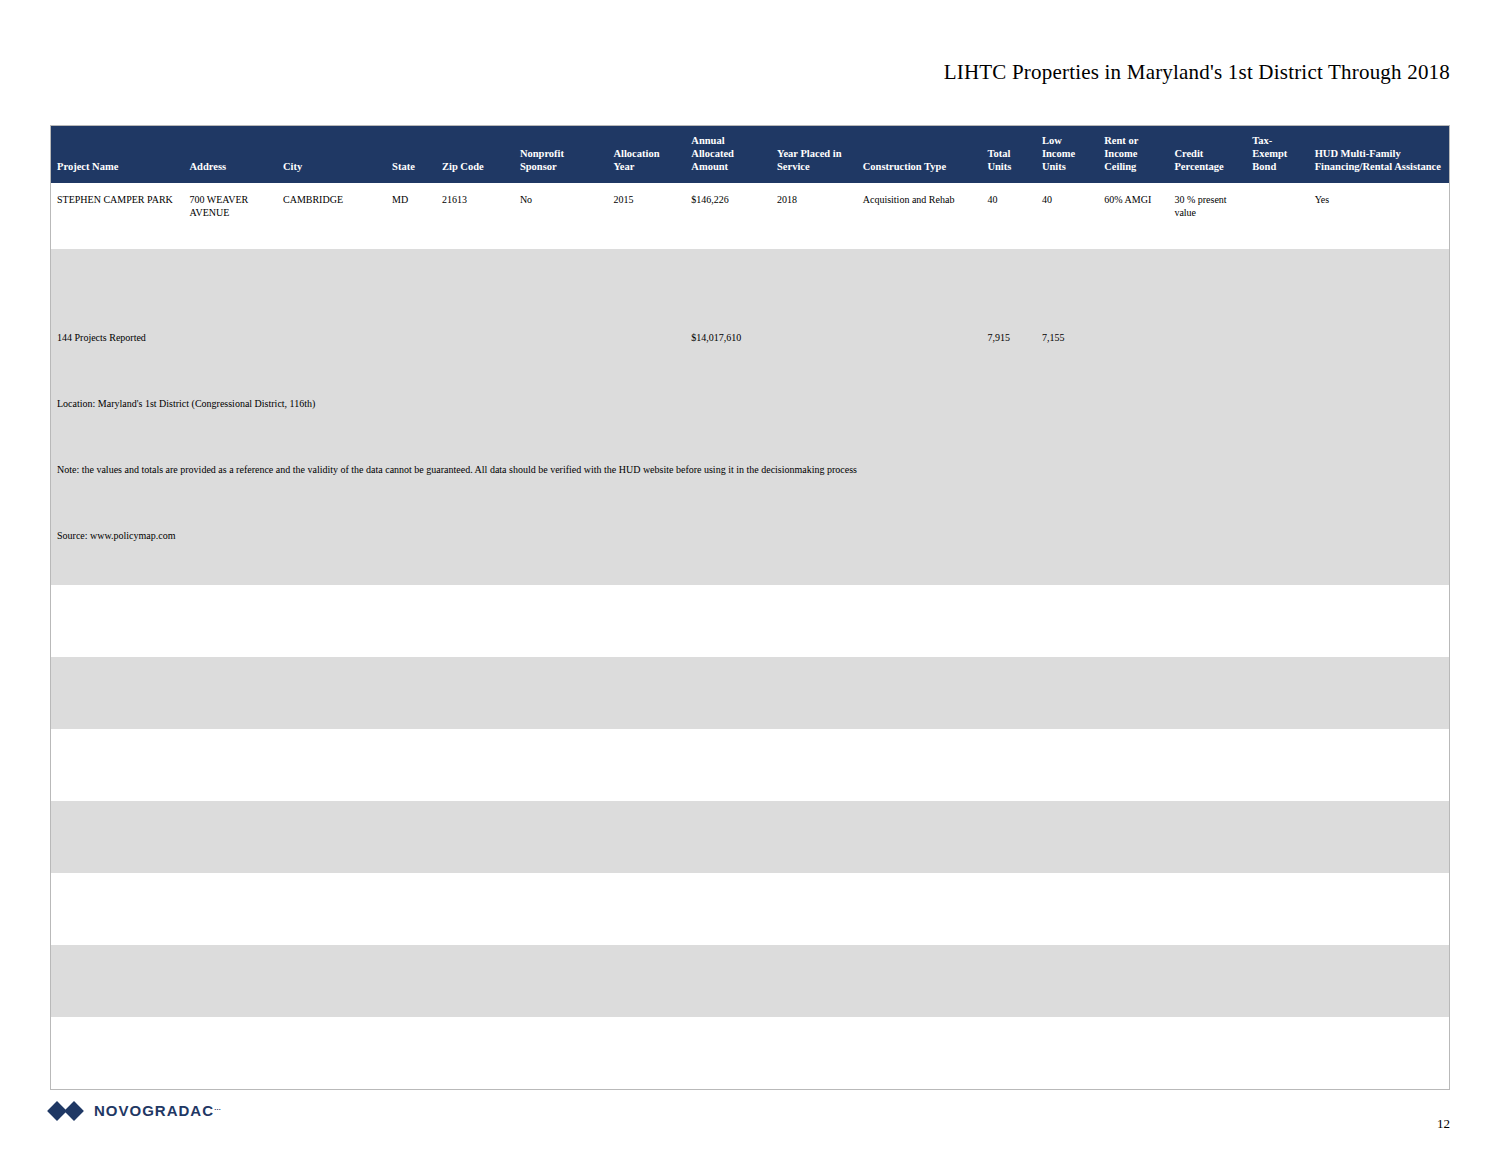LIHTC Properties in Maryland's 1st District Through 2018
| Project Name | Address | City | State | Zip Code | Nonprofit Sponsor | Allocation Year | Annual Allocated Amount | Year Placed in Service | Construction Type | Total Units | Low Income Units | Rent or Income Ceiling | Credit Percentage | Tax-Exempt Bond | HUD Multi-Family Financing/Rental Assistance |
| --- | --- | --- | --- | --- | --- | --- | --- | --- | --- | --- | --- | --- | --- | --- | --- |
| STEPHEN CAMPER PARK | 700 WEAVER AVENUE | CAMBRIDGE | MD | 21613 | No | 2015 | $146,226 | 2018 | Acquisition and Rehab | 40 | 40 | 60% AMGI | 30 % present value | | Yes |
| 144 Projects Reported | | | | | | | $14,017,610 | | | 7,915 | 7,155 | | | | |
| Location: Maryland's 1st District (Congressional District, 116th) |
| Note: the values and totals are provided as a reference and the validity of the data cannot be guaranteed. All data should be verified with the HUD website before using it in the decisionmaking process |
| Source: www.policymap.com |
NOVOGRADAC…
12